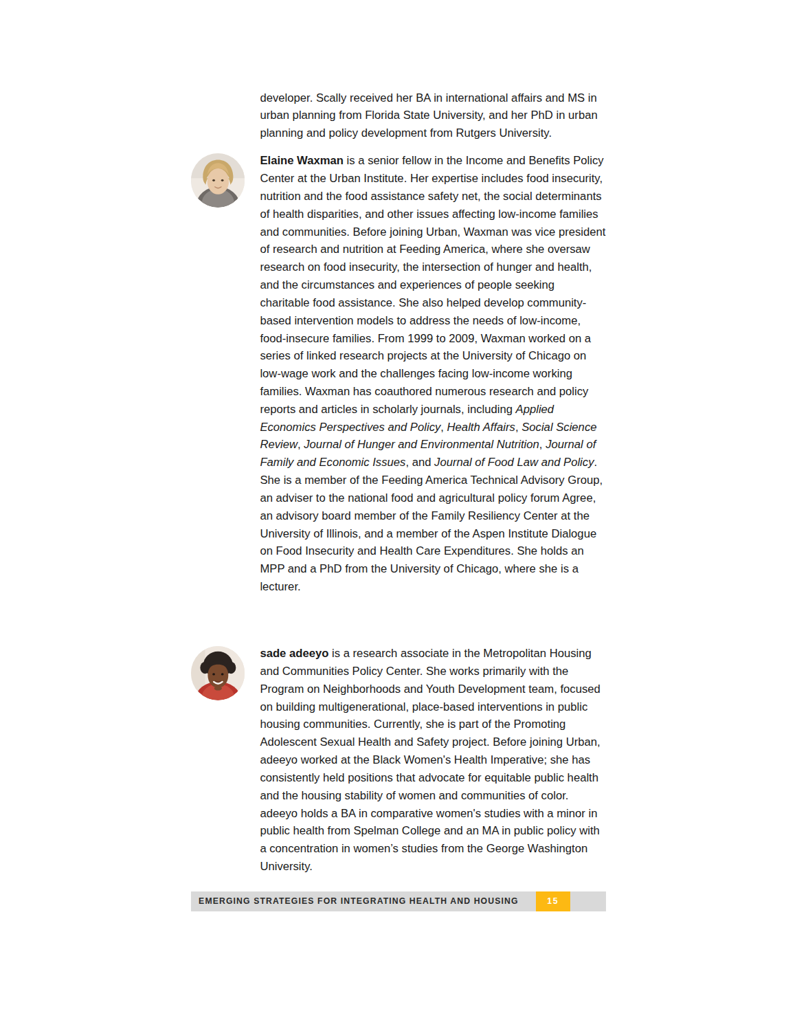developer. Scally received her BA in international affairs and MS in urban planning from Florida State University, and her PhD in urban planning and policy development from Rutgers University.
Elaine Waxman is a senior fellow in the Income and Benefits Policy Center at the Urban Institute. Her expertise includes food insecurity, nutrition and the food assistance safety net, the social determinants of health disparities, and other issues affecting low-income families and communities. Before joining Urban, Waxman was vice president of research and nutrition at Feeding America, where she oversaw research on food insecurity, the intersection of hunger and health, and the circumstances and experiences of people seeking charitable food assistance. She also helped develop community-based intervention models to address the needs of low-income, food-insecure families. From 1999 to 2009, Waxman worked on a series of linked research projects at the University of Chicago on low-wage work and the challenges facing low-income working families. Waxman has coauthored numerous research and policy reports and articles in scholarly journals, including Applied Economics Perspectives and Policy, Health Affairs, Social Science Review, Journal of Hunger and Environmental Nutrition, Journal of Family and Economic Issues, and Journal of Food Law and Policy. She is a member of the Feeding America Technical Advisory Group, an adviser to the national food and agricultural policy forum Agree, an advisory board member of the Family Resiliency Center at the University of Illinois, and a member of the Aspen Institute Dialogue on Food Insecurity and Health Care Expenditures. She holds an MPP and a PhD from the University of Chicago, where she is a lecturer.
sade adeeyo is a research associate in the Metropolitan Housing and Communities Policy Center. She works primarily with the Program on Neighborhoods and Youth Development team, focused on building multigenerational, place-based interventions in public housing communities. Currently, she is part of the Promoting Adolescent Sexual Health and Safety project. Before joining Urban, adeeyo worked at the Black Women's Health Imperative; she has consistently held positions that advocate for equitable public health and the housing stability of women and communities of color. adeeyo holds a BA in comparative women's studies with a minor in public health from Spelman College and an MA in public policy with a concentration in women’s studies from the George Washington University.
Emerging Strategies for Integrating Health and Housing
15